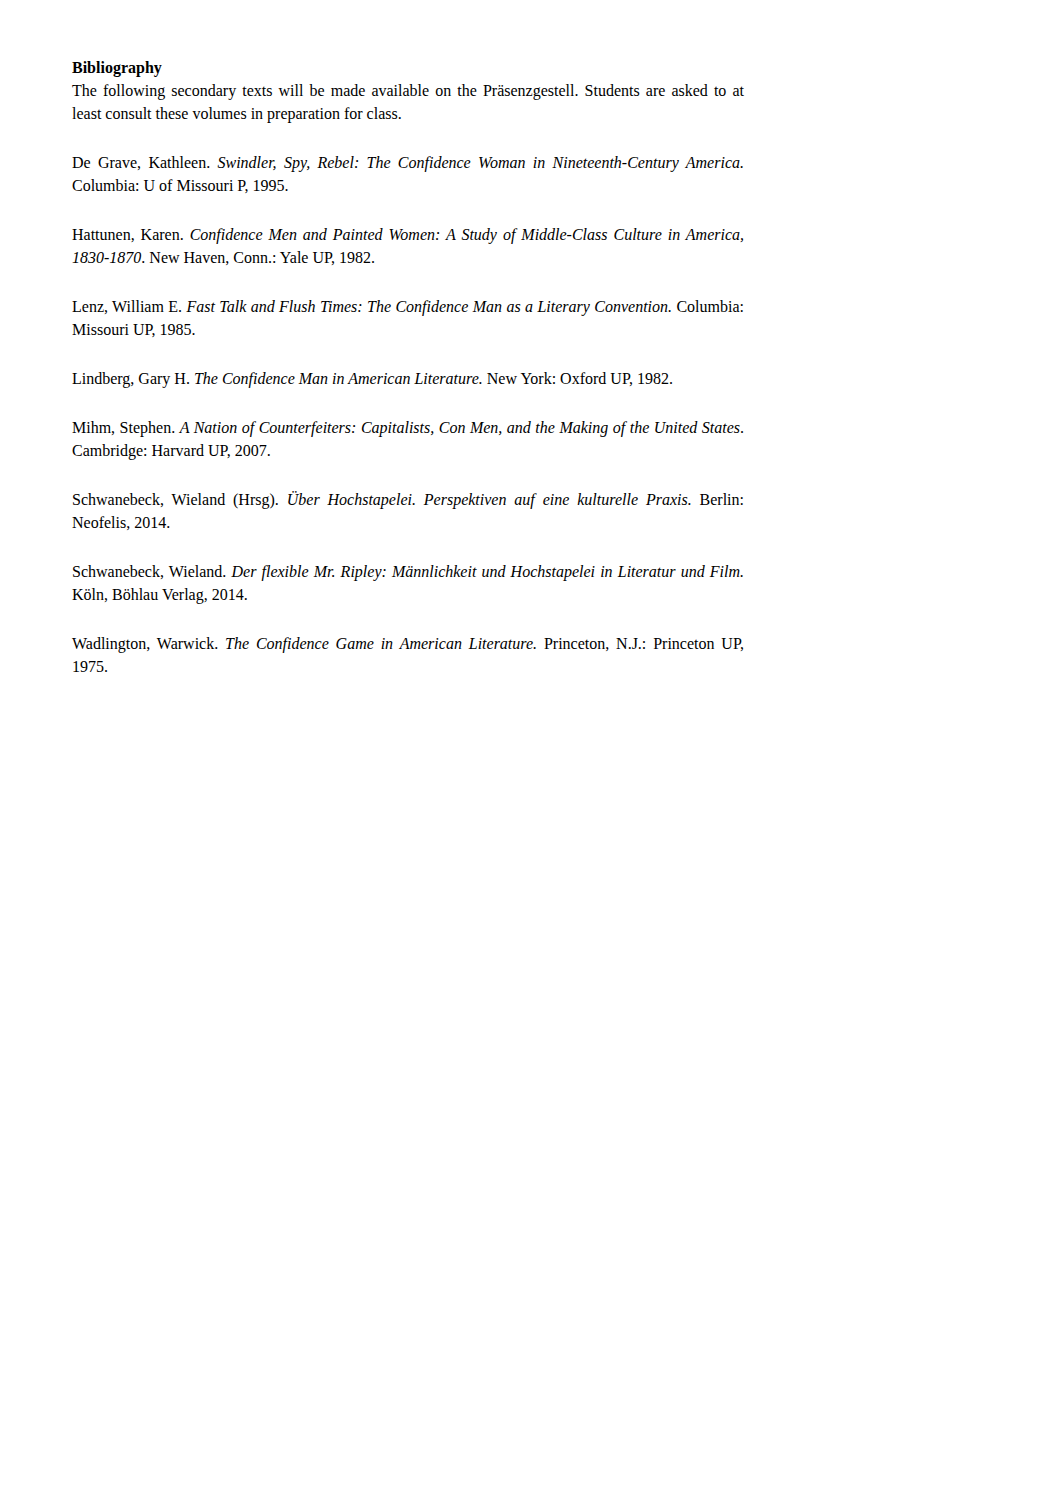Bibliography
The following secondary texts will be made available on the Präsenzgestell. Students are asked to at least consult these volumes in preparation for class.
De Grave, Kathleen. Swindler, Spy, Rebel: The Confidence Woman in Nineteenth-Century America. Columbia: U of Missouri P, 1995.
Hattunen, Karen. Confidence Men and Painted Women: A Study of Middle-Class Culture in America, 1830-1870. New Haven, Conn.: Yale UP, 1982.
Lenz, William E. Fast Talk and Flush Times: The Confidence Man as a Literary Convention. Columbia: Missouri UP, 1985.
Lindberg, Gary H. The Confidence Man in American Literature. New York: Oxford UP, 1982.
Mihm, Stephen. A Nation of Counterfeiters: Capitalists, Con Men, and the Making of the United States. Cambridge: Harvard UP, 2007.
Schwanebeck, Wieland (Hrsg). Über Hochstapelei. Perspektiven auf eine kulturelle Praxis. Berlin: Neofelis, 2014.
Schwanebeck, Wieland. Der flexible Mr. Ripley: Männlichkeit und Hochstapelei in Literatur und Film. Köln, Böhlau Verlag, 2014.
Wadlington, Warwick. The Confidence Game in American Literature. Princeton, N.J.: Princeton UP, 1975.